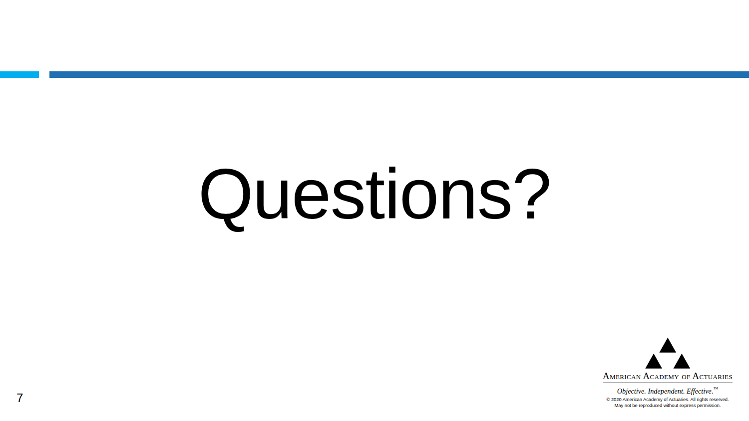Questions?
7
American Academy of Actuaries
Objective. Independent. Effective.™
© 2020 American Academy of Actuaries. All rights reserved.
May not be reproduced without express permission.